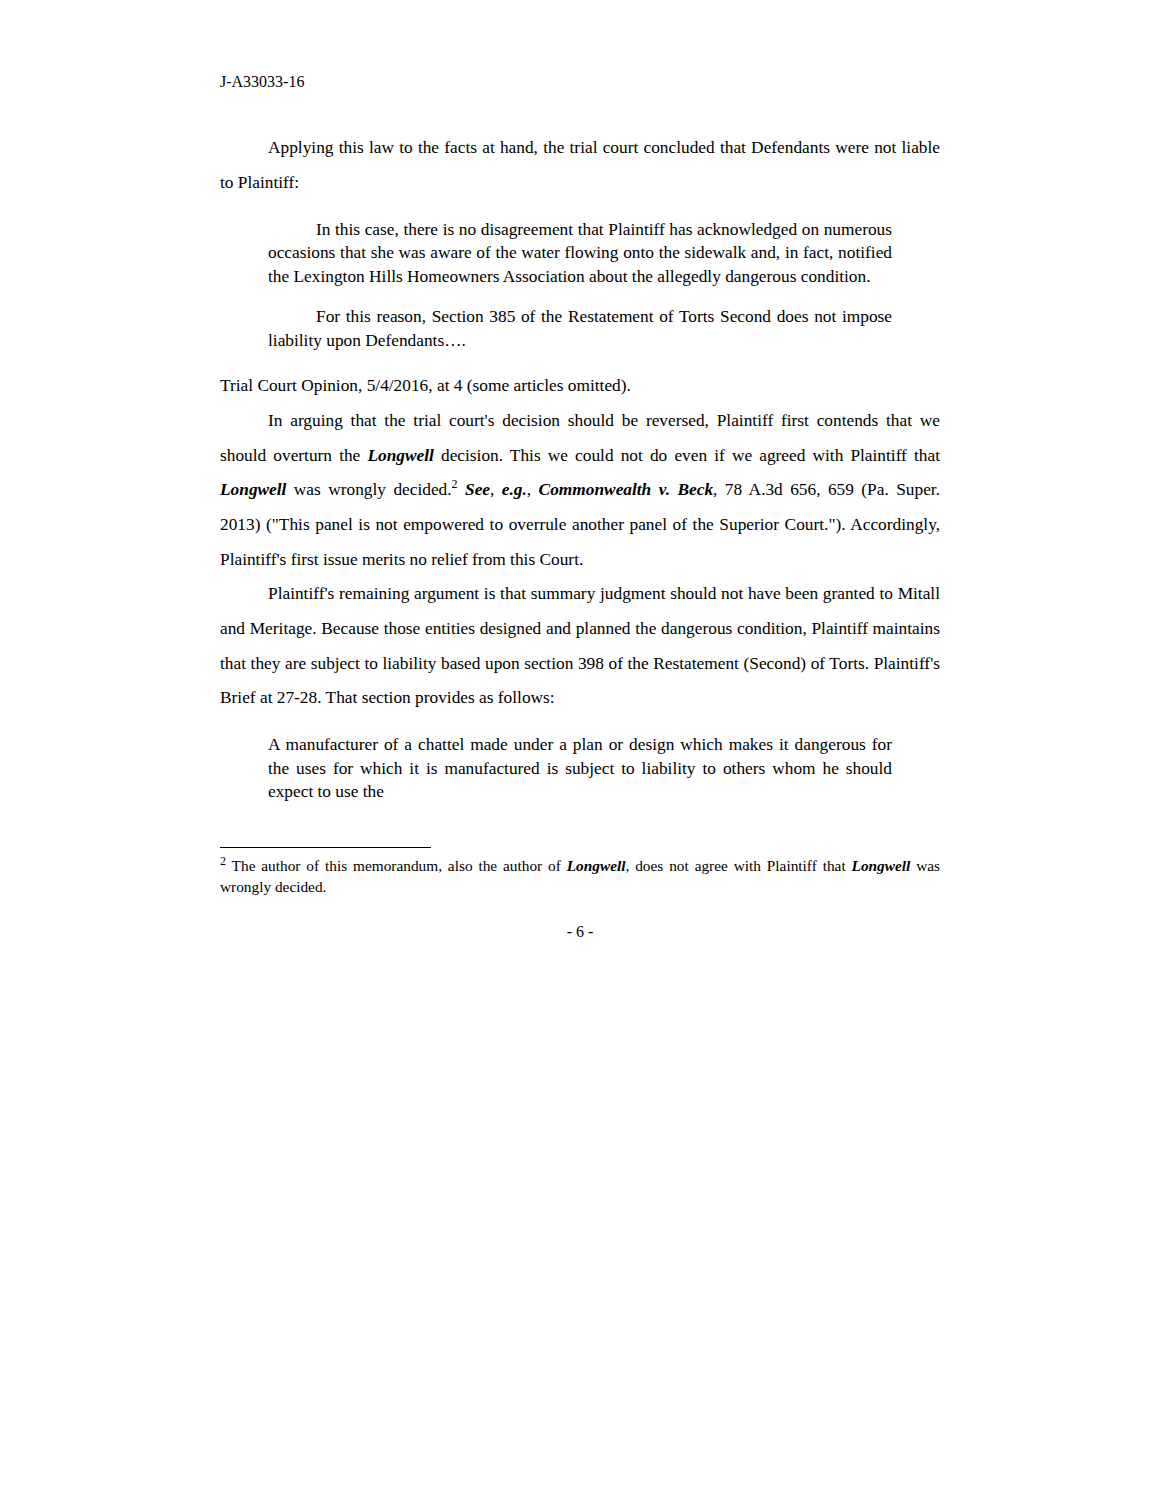J-A33033-16
Applying this law to the facts at hand, the trial court concluded that Defendants were not liable to Plaintiff:
In this case, there is no disagreement that Plaintiff has acknowledged on numerous occasions that she was aware of the water flowing onto the sidewalk and, in fact, notified the Lexington Hills Homeowners Association about the allegedly dangerous condition.
For this reason, Section 385 of the Restatement of Torts Second does not impose liability upon Defendants….
Trial Court Opinion, 5/4/2016, at 4 (some articles omitted).
In arguing that the trial court's decision should be reversed, Plaintiff first contends that we should overturn the Longwell decision. This we could not do even if we agreed with Plaintiff that Longwell was wrongly decided.2 See, e.g., Commonwealth v. Beck, 78 A.3d 656, 659 (Pa. Super. 2013) ("This panel is not empowered to overrule another panel of the Superior Court."). Accordingly, Plaintiff's first issue merits no relief from this Court.
Plaintiff's remaining argument is that summary judgment should not have been granted to Mitall and Meritage. Because those entities designed and planned the dangerous condition, Plaintiff maintains that they are subject to liability based upon section 398 of the Restatement (Second) of Torts. Plaintiff's Brief at 27-28. That section provides as follows:
A manufacturer of a chattel made under a plan or design which makes it dangerous for the uses for which it is manufactured is subject to liability to others whom he should expect to use the
2 The author of this memorandum, also the author of Longwell, does not agree with Plaintiff that Longwell was wrongly decided.
- 6 -